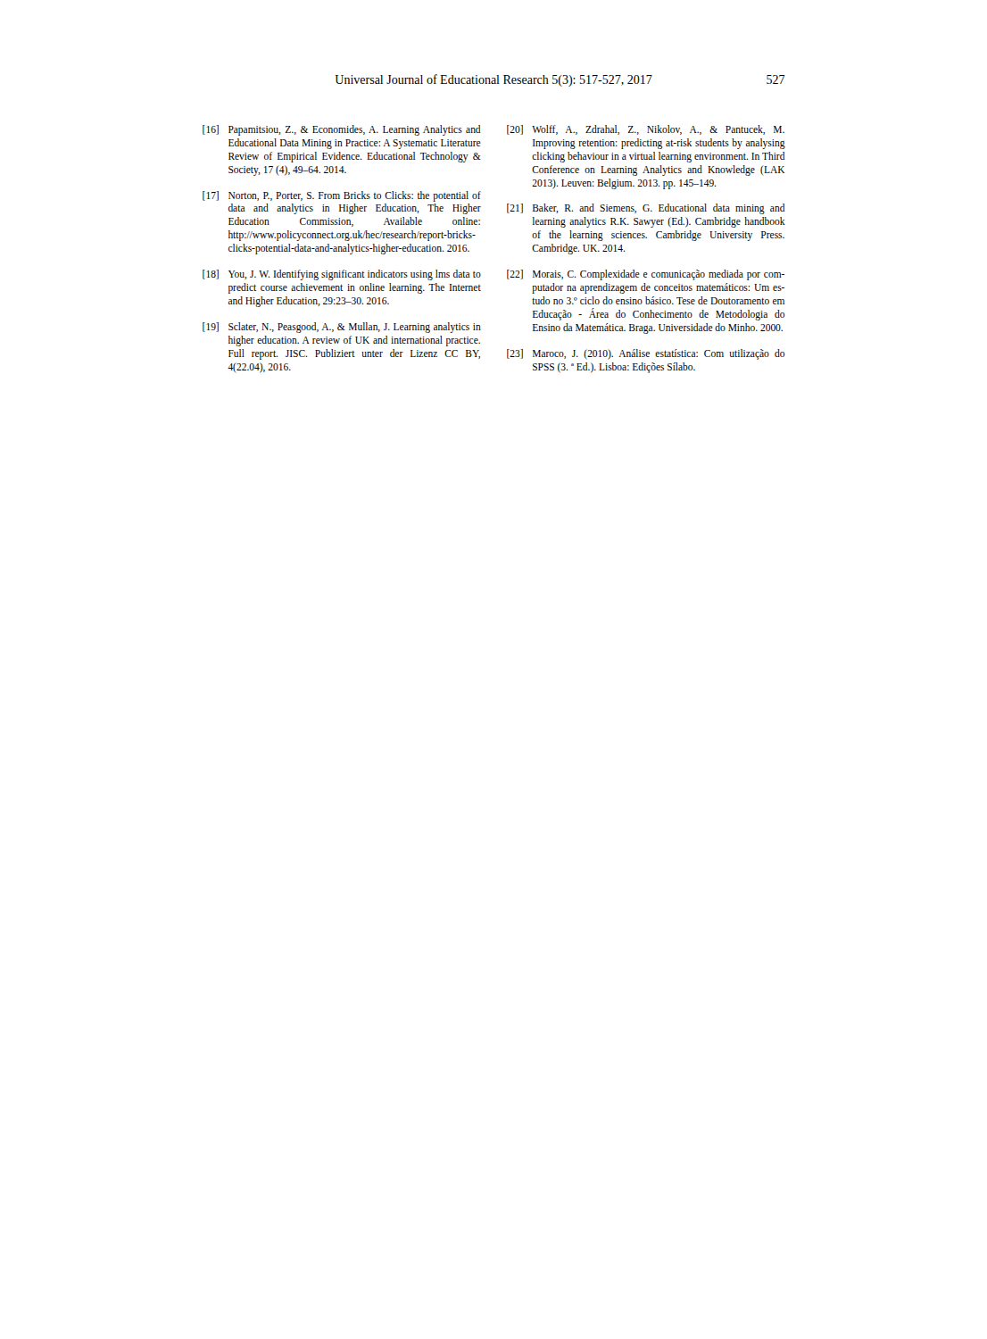Universal Journal of Educational Research 5(3): 517-527, 2017 527
[16] Papamitsiou, Z., & Economides, A. Learning Analytics and Educational Data Mining in Practice: A Systematic Literature Review of Empirical Evidence. Educational Technology & Society, 17 (4), 49–64. 2014.
[17] Norton, P., Porter, S. From Bricks to Clicks: the potential of data and analytics in Higher Education, The Higher Education Commission, Available online: http://www.policyconnect.org.uk/hec/research/report-bricks-clicks-potential-data-and-analytics-higher-education. 2016.
[18] You, J. W. Identifying significant indicators using lms data to predict course achievement in online learning. The Internet and Higher Education, 29:23–30. 2016.
[19] Sclater, N., Peasgood, A., & Mullan, J. Learning analytics in higher education. A review of UK and international practice. Full report. JISC. Publiziert unter der Lizenz CC BY, 4(22.04), 2016.
[20] Wolff, A., Zdrahal, Z., Nikolov, A., & Pantucek, M. Improving retention: predicting at-risk students by analysing clicking behaviour in a virtual learning environment. In Third Conference on Learning Analytics and Knowledge (LAK 2013). Leuven: Belgium. 2013. pp. 145–149.
[21] Baker, R. and Siemens, G. Educational data mining and learning analytics R.K. Sawyer (Ed.). Cambridge handbook of the learning sciences. Cambridge University Press. Cambridge. UK. 2014.
[22] Morais, C. Complexidade e comunicação mediada por computador na aprendizagem de conceitos matemáticos: Um estudo no 3.º ciclo do ensino básico. Tese de Doutoramento em Educação - Área do Conhecimento de Metodologia do Ensino da Matemática. Braga. Universidade do Minho. 2000.
[23] Maroco, J. (2010). Análise estatística: Com utilização do SPSS (3. ª Ed.). Lisboa: Edições Sílabo.